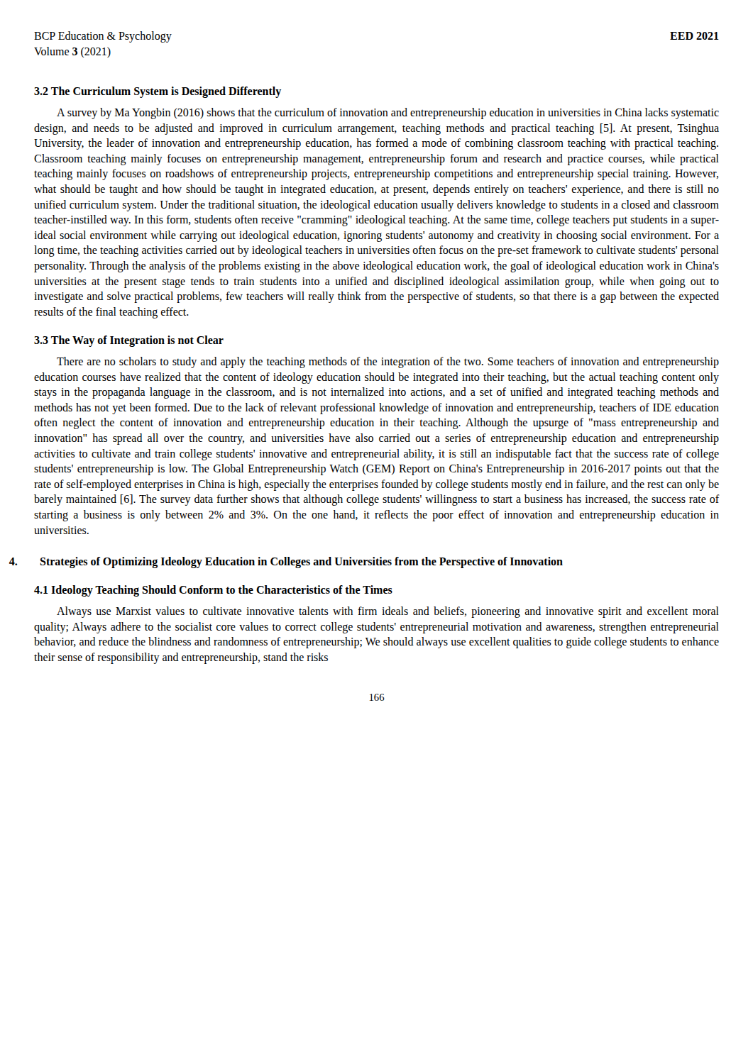BCP Education & Psychology
EED 2021
Volume 3 (2021)
3.2 The Curriculum System is Designed Differently
A survey by Ma Yongbin (2016) shows that the curriculum of innovation and entrepreneurship education in universities in China lacks systematic design, and needs to be adjusted and improved in curriculum arrangement, teaching methods and practical teaching [5]. At present, Tsinghua University, the leader of innovation and entrepreneurship education, has formed a mode of combining classroom teaching with practical teaching. Classroom teaching mainly focuses on entrepreneurship management, entrepreneurship forum and research and practice courses, while practical teaching mainly focuses on roadshows of entrepreneurship projects, entrepreneurship competitions and entrepreneurship special training. However, what should be taught and how should be taught in integrated education, at present, depends entirely on teachers' experience, and there is still no unified curriculum system. Under the traditional situation, the ideological education usually delivers knowledge to students in a closed and classroom teacher-instilled way. In this form, students often receive "cramming" ideological teaching. At the same time, college teachers put students in a super-ideal social environment while carrying out ideological education, ignoring students' autonomy and creativity in choosing social environment. For a long time, the teaching activities carried out by ideological teachers in universities often focus on the pre-set framework to cultivate students' personal personality. Through the analysis of the problems existing in the above ideological education work, the goal of ideological education work in China's universities at the present stage tends to train students into a unified and disciplined ideological assimilation group, while when going out to investigate and solve practical problems, few teachers will really think from the perspective of students, so that there is a gap between the expected results of the final teaching effect.
3.3 The Way of Integration is not Clear
There are no scholars to study and apply the teaching methods of the integration of the two. Some teachers of innovation and entrepreneurship education courses have realized that the content of ideology education should be integrated into their teaching, but the actual teaching content only stays in the propaganda language in the classroom, and is not internalized into actions, and a set of unified and integrated teaching methods and methods has not yet been formed. Due to the lack of relevant professional knowledge of innovation and entrepreneurship, teachers of IDE education often neglect the content of innovation and entrepreneurship education in their teaching. Although the upsurge of "mass entrepreneurship and innovation" has spread all over the country, and universities have also carried out a series of entrepreneurship education and entrepreneurship activities to cultivate and train college students' innovative and entrepreneurial ability, it is still an indisputable fact that the success rate of college students' entrepreneurship is low. The Global Entrepreneurship Watch (GEM) Report on China's Entrepreneurship in 2016-2017 points out that the rate of self-employed enterprises in China is high, especially the enterprises founded by college students mostly end in failure, and the rest can only be barely maintained [6]. The survey data further shows that although college students' willingness to start a business has increased, the success rate of starting a business is only between 2% and 3%. On the one hand, it reflects the poor effect of innovation and entrepreneurship education in universities.
4. Strategies of Optimizing Ideology Education in Colleges and Universities from the Perspective of Innovation
4.1 Ideology Teaching Should Conform to the Characteristics of the Times
Always use Marxist values to cultivate innovative talents with firm ideals and beliefs, pioneering and innovative spirit and excellent moral quality; Always adhere to the socialist core values to correct college students' entrepreneurial motivation and awareness, strengthen entrepreneurial behavior, and reduce the blindness and randomness of entrepreneurship; We should always use excellent qualities to guide college students to enhance their sense of responsibility and entrepreneurship, stand the risks
166